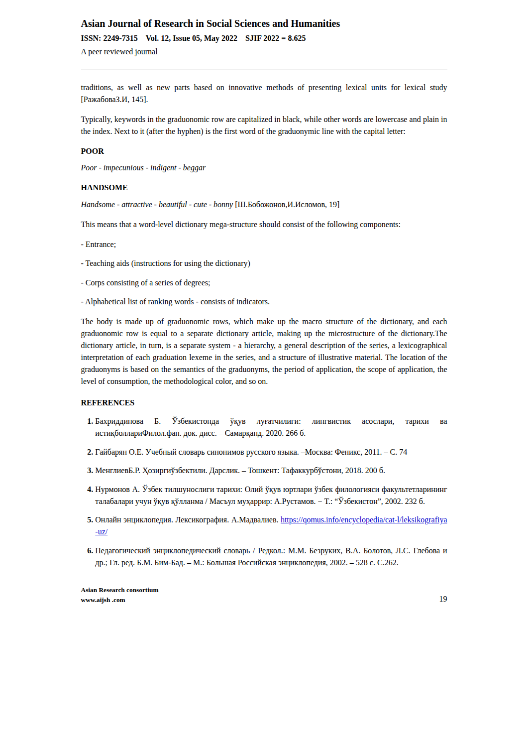Asian Journal of Research in Social Sciences and Humanities
ISSN: 2249-7315 Vol. 12, Issue 05, May 2022 SJIF 2022 = 8.625
A peer reviewed journal
traditions, as well as new parts based on innovative methods of presenting lexical units for lexical study [РажабоваЗ.И, 145].
Typically, keywords in the graduonomic row are capitalized in black, while other words are lowercase and plain in the index. Next to it (after the hyphen) is the first word of the graduonymic line with the capital letter:
POOR
Poor - impecunious - indigent - beggar
HANDSOME
Handsome - attractive - beautiful - cute - bonny [Ш.Бобожонов,И.Исломов, 19]
This means that a word-level dictionary mega-structure should consist of the following components:
- Entrance;
- Teaching aids (instructions for using the dictionary)
- Corps consisting of a series of degrees;
- Alphabetical list of ranking words - consists of indicators.
The body is made up of graduonomic rows, which make up the macro structure of the dictionary, and each graduonomic row is equal to a separate dictionary article, making up the microstructure of the dictionary.The dictionary article, in turn, is a separate system - a hierarchy, a general description of the series, a lexicographical interpretation of each graduation lexeme in the series, and a structure of illustrative material. The location of the graduonyms is based on the semantics of the graduonyms, the period of application, the scope of application, the level of consumption, the methodological color, and so on.
REFERENCES
Бахриддинова Б. Ўзбекистонда ўқув луғатчилиги: лингвистик асослари, тарихи ва истиқболлариФилол.фан. док. дисс. – Самарқанд. 2020. 266 б.
Гайбарян О.Е. Учебный словарь синонимов русского языка. –Москва: Феникс, 2011. – С. 74
МенглиевБ.Р. Ҳозиргиўзбектили. Дарслик. – Тошкент: Тафаккурбўстони, 2018. 200 б.
Нурмонов А. Ўзбек тилшунослиги тарихи: Олий ўқув юртлари ўзбек филологияси факультетларининг талабалари учун ўқув қўлланма / Масъул муҳаррир: А.Рустамов. − Т.: “Ўзбекистон”, 2002. 232 б.
Онлайн энциклопедия. Лексикография. А.Мадвалиев. https://qomus.info/encyclopedia/cat-l/leksikografiya-uz/
Педагогический энциклопедический словарь / Редкол.: М.М. Безруких, В.А. Болотов, Л.С. Глебова и др.; Гл. ред. Б.М. Бим-Бад. – М.: Большая Российская энциклопедия, 2002. – 528 с. С.262.
Asian Research consortium
www.aijsh .com
19